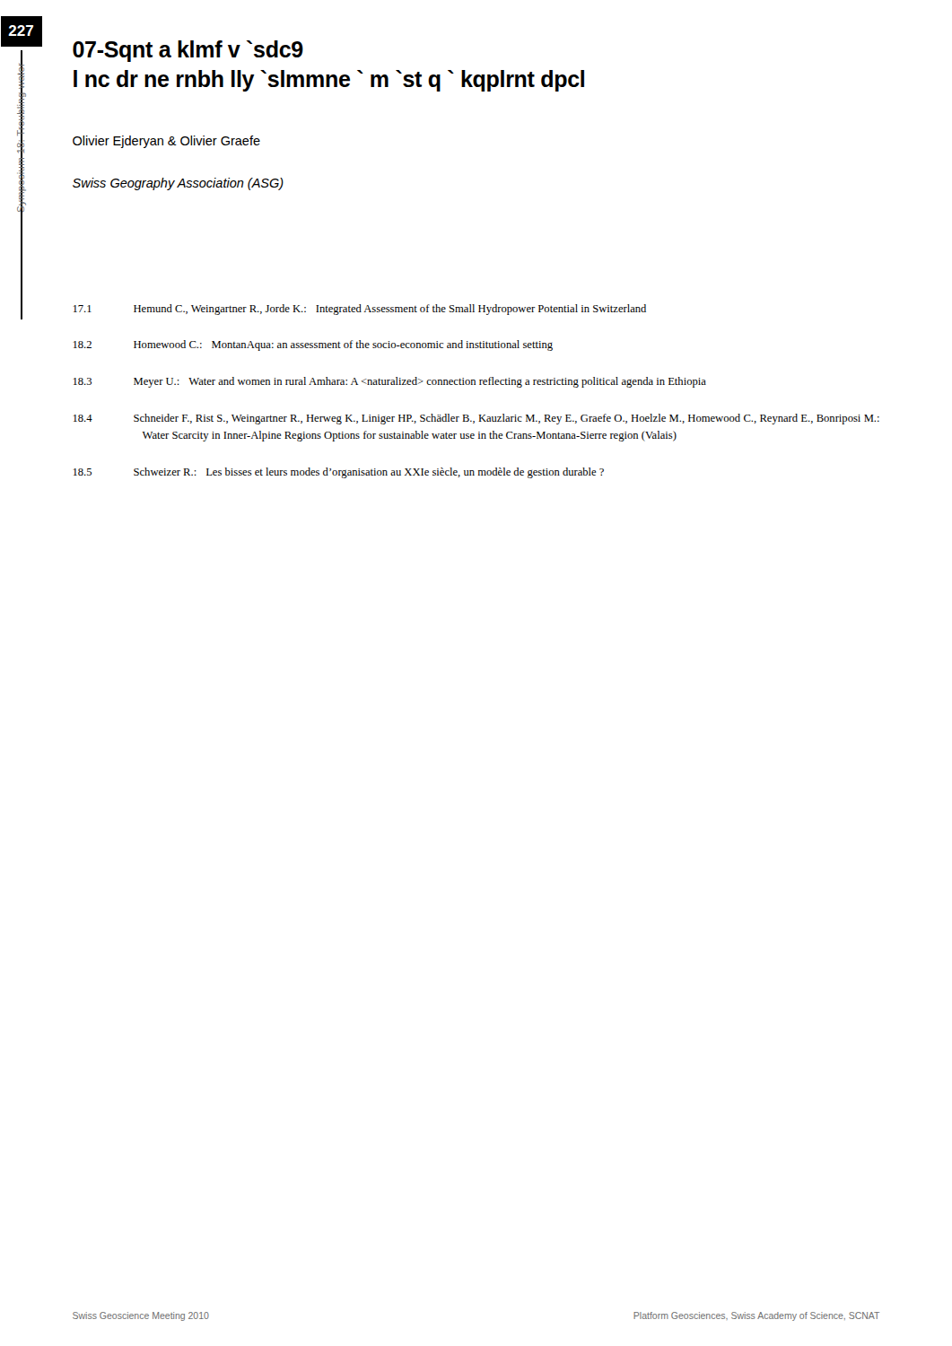227
Symposium 18: Troubling water
07-Sqnt a klmf v `sdc9 l nc dr ne rnbh lly `slmmne ` m `st q ` kqplrnt dpcl
Olivier Ejderyan & Olivier Graefe
Swiss Geography Association (ASG)
17.1 Hemund C., Weingartner R., Jorde K.: Integrated Assessment of the Small Hydropower Potential in Switzerland
18.2 Homewood C.: MontanAqua: an assessment of the socio-economic and institutional setting
18.3 Meyer U.: Water and women in rural Amhara: A <naturalized> connection reflecting a restricting political agenda in Ethiopia
18.4 Schneider F., Rist S., Weingartner R., Herweg K., Liniger HP., Schädler B., Kauzlaric M., Rey E., Graefe O., Hoelzle M., Homewood C., Reynard E., Bonriposi M.: Water Scarcity in Inner-Alpine Regions Options for sustainable water use in the Crans-Montana-Sierre region (Valais)
18.5 Schweizer R.: Les bisses et leurs modes d’organisation au XXIe siècle, un modèle de gestion durable ?
Swiss Geoscience Meeting 2010 Platform Geosciences, Swiss Academy of Science, SCNAT